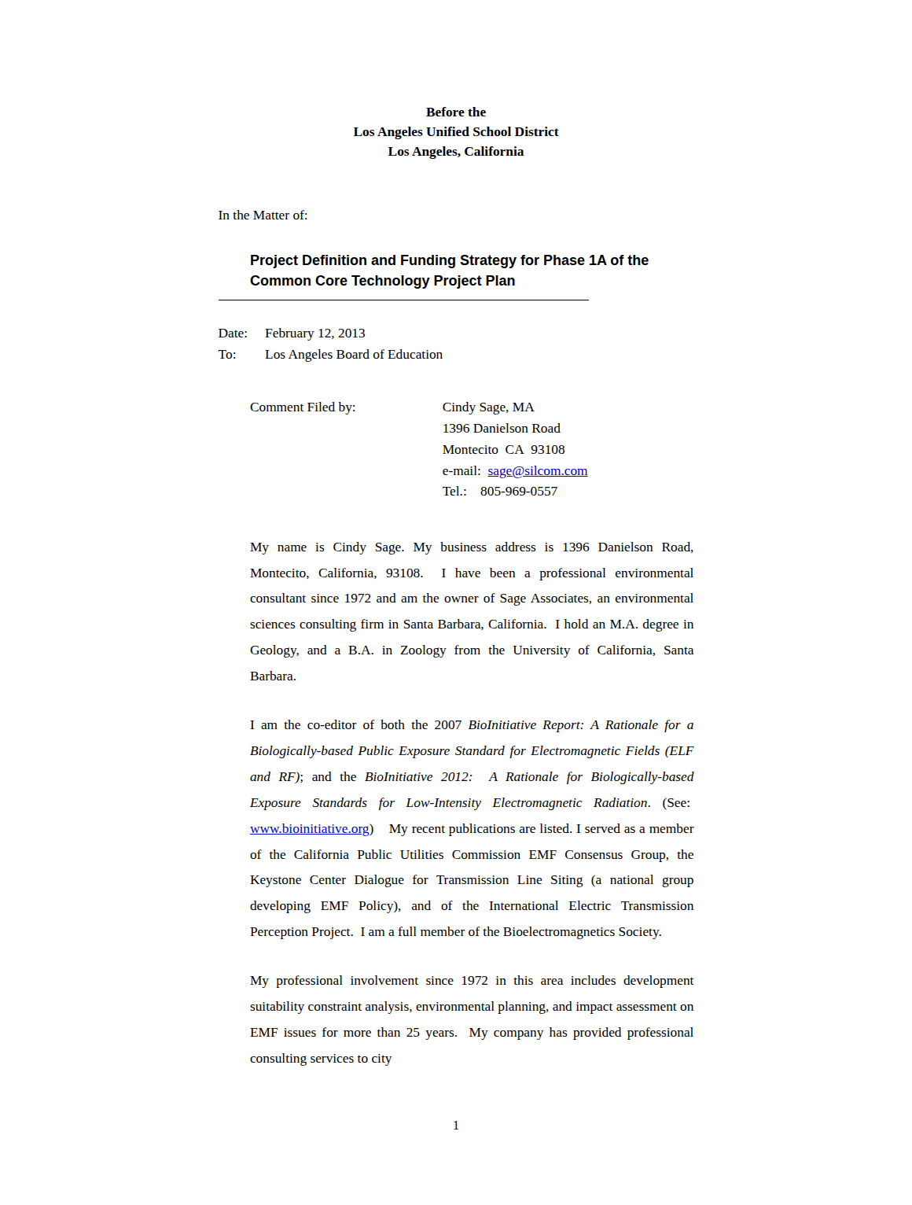Before the
Los Angeles Unified School District
Los Angeles, California
In the Matter of:
Project Definition and Funding Strategy for Phase 1A of the
Common Core Technology Project Plan
| Date: | February 12, 2013 |
| To: | Los Angeles Board of Education |
| Comment Filed by: | Cindy Sage, MA 1396 Danielson Road Montecito CA 93108 e-mail: sage@silcom.com Tel.: 805-969-0557 |
My name is Cindy Sage. My business address is 1396 Danielson Road, Montecito, California, 93108. I have been a professional environmental consultant since 1972 and am the owner of Sage Associates, an environmental sciences consulting firm in Santa Barbara, California. I hold an M.A. degree in Geology, and a B.A. in Zoology from the University of California, Santa Barbara.
I am the co-editor of both the 2007 BioInitiative Report: A Rationale for a Biologically-based Public Exposure Standard for Electromagnetic Fields (ELF and RF); and the BioInitiative 2012: A Rationale for Biologically-based Exposure Standards for Low-Intensity Electromagnetic Radiation. (See: www.bioinitiative.org) My recent publications are listed. I served as a member of the California Public Utilities Commission EMF Consensus Group, the Keystone Center Dialogue for Transmission Line Siting (a national group developing EMF Policy), and of the International Electric Transmission Perception Project. I am a full member of the Bioelectromagnetics Society.
My professional involvement since 1972 in this area includes development suitability constraint analysis, environmental planning, and impact assessment on EMF issues for more than 25 years. My company has provided professional consulting services to city
1